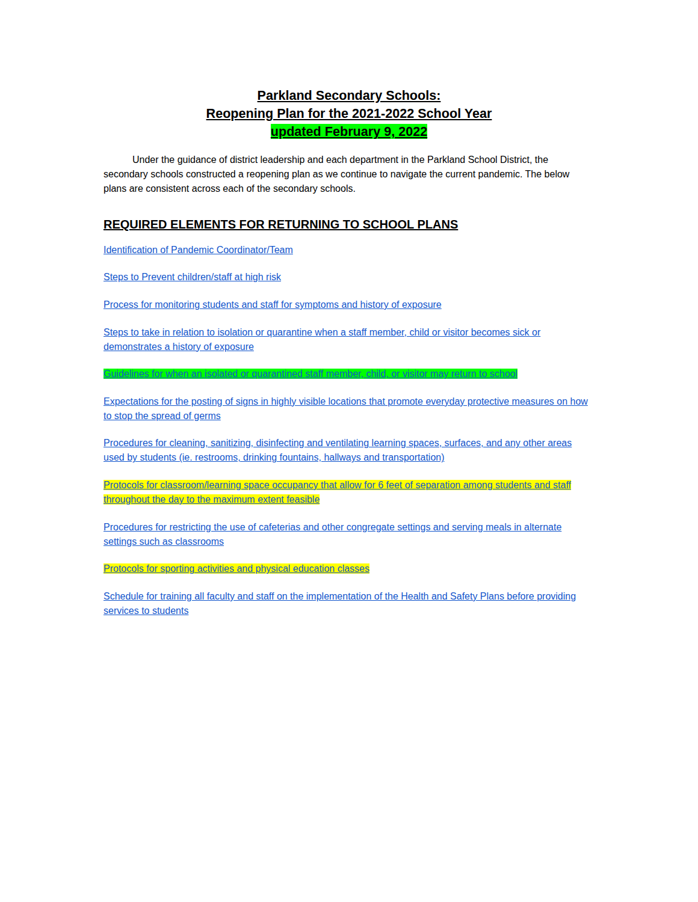Parkland Secondary Schools:
Reopening Plan for the 2021-2022 School Year
updated February 9, 2022
Under the guidance of district leadership and each department in the Parkland School District, the secondary schools constructed a reopening plan as we continue to navigate the current pandemic. The below plans are consistent across each of the secondary schools.
REQUIRED ELEMENTS FOR RETURNING TO SCHOOL PLANS
Identification of Pandemic Coordinator/Team
Steps to Prevent children/staff at high risk
Process for monitoring students and staff for symptoms and history of exposure
Steps to take in relation to isolation or quarantine when a staff member, child or visitor becomes sick or demonstrates a history of exposure
Guidelines for when an isolated or quarantined staff member, child, or visitor may return to school
Expectations for the posting of signs in highly visible locations that promote everyday protective measures on how to stop the spread of germs
Procedures for cleaning, sanitizing, disinfecting and ventilating learning spaces, surfaces, and any other areas used by students (ie. restrooms, drinking fountains, hallways and transportation)
Protocols for classroom/learning space occupancy that allow for 6 feet of separation among students and staff throughout the day to the maximum extent feasible
Procedures for restricting the use of cafeterias and other congregate settings and serving meals in alternate settings such as classrooms
Protocols for sporting activities and physical education classes
Schedule for training all faculty and staff on the implementation of the Health and Safety Plans before providing services to students